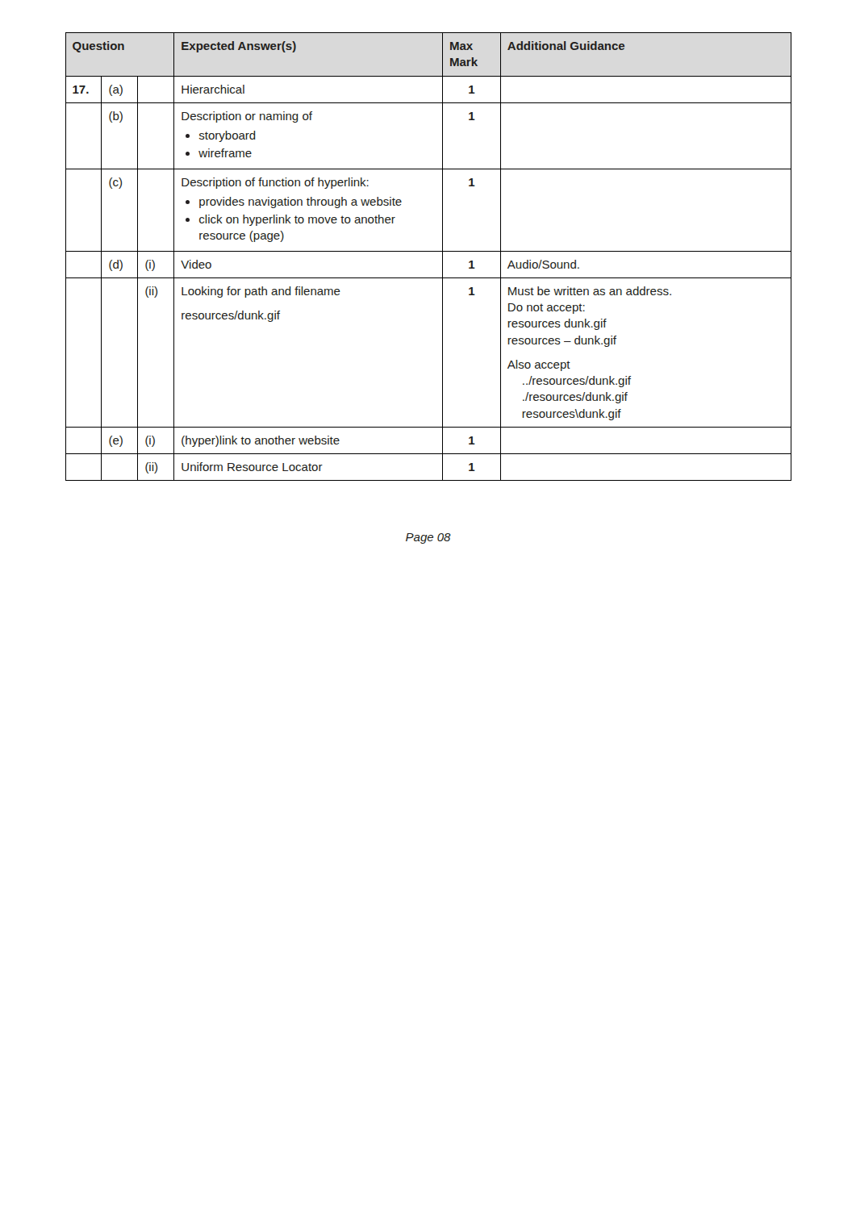| Question | Expected Answer(s) | Max Mark | Additional Guidance |
| --- | --- | --- | --- |
| 17. | (a) | | Hierarchical | 1 | |
| | (b) | | Description or naming of storyboard wireframe | 1 | |
| | (c) | | Description of function of hyperlink: provides navigation through a website click on hyperlink to move to another resource (page) | 1 | |
| | (d) | (i) | Video | 1 | Audio/Sound. |
| | | (ii) | Looking for path and filename resources/dunk.gif | 1 | Must be written as an address. Do not accept: resources dunk.gif resources – dunk.gif Also accept ../resources/dunk.gif ./resources/dunk.gif resources\dunk.gif |
| | (e) | (i) | (hyper)link to another website | 1 | |
| | | (ii) | Uniform Resource Locator | 1 | |
Page 08